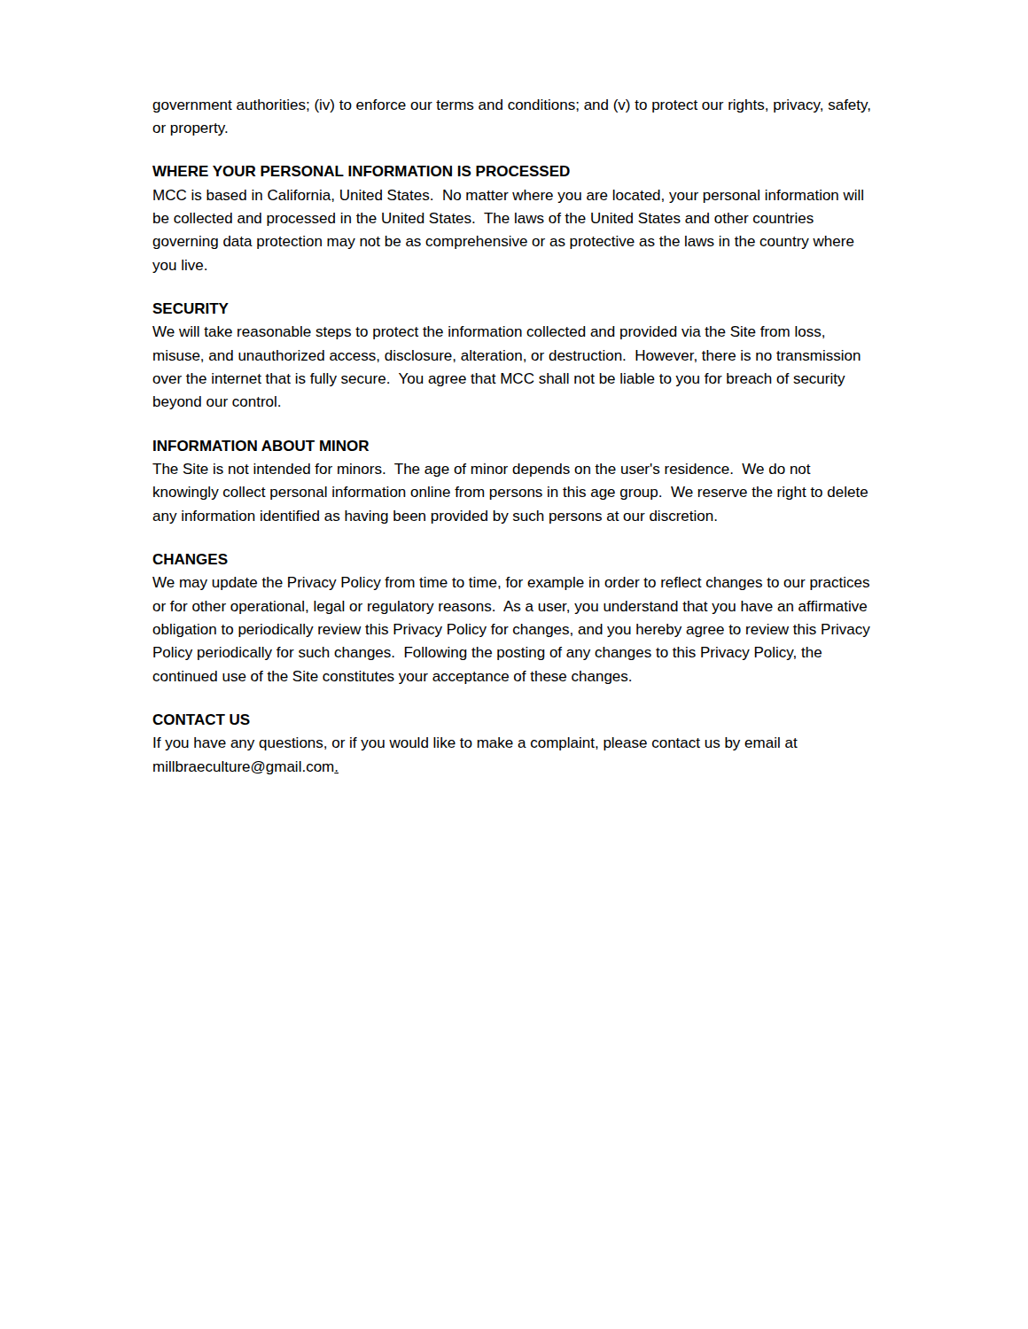government authorities; (iv) to enforce our terms and conditions; and (v) to protect our rights, privacy, safety, or property.
Where your personal information is processed
MCC is based in California, United States. No matter where you are located, your personal information will be collected and processed in the United States. The laws of the United States and other countries governing data protection may not be as comprehensive or as protective as the laws in the country where you live.
Security
We will take reasonable steps to protect the information collected and provided via the Site from loss, misuse, and unauthorized access, disclosure, alteration, or destruction. However, there is no transmission over the internet that is fully secure. You agree that MCC shall not be liable to you for breach of security beyond our control.
Information about minor
The Site is not intended for minors. The age of minor depends on the user's residence. We do not knowingly collect personal information online from persons in this age group. We reserve the right to delete any information identified as having been provided by such persons at our discretion.
Changes
We may update the Privacy Policy from time to time, for example in order to reflect changes to our practices or for other operational, legal or regulatory reasons. As a user, you understand that you have an affirmative obligation to periodically review this Privacy Policy for changes, and you hereby agree to review this Privacy Policy periodically for such changes. Following the posting of any changes to this Privacy Policy, the continued use of the Site constitutes your acceptance of these changes.
Contact us
If you have any questions, or if you would like to make a complaint, please contact us by email at millbraeculture@gmail.com.